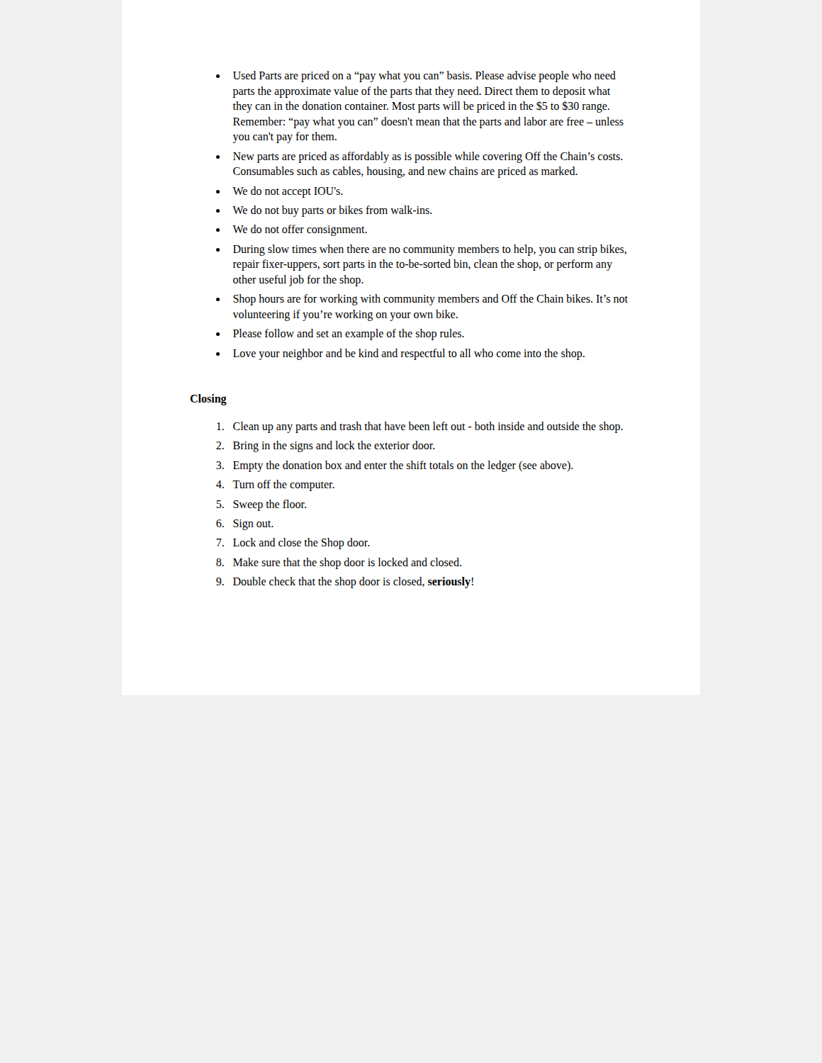Used Parts are priced on a “pay what you can” basis. Please advise people who need parts the approximate value of the parts that they need. Direct them to deposit what they can in the donation container. Most parts will be priced in the $5 to $30 range. Remember: “pay what you can” doesn't mean that the parts and labor are free – unless you can't pay for them.
New parts are priced as affordably as is possible while covering Off the Chain’s costs. Consumables such as cables, housing, and new chains are priced as marked.
We do not accept IOU's.
We do not buy parts or bikes from walk-ins.
We do not offer consignment.
During slow times when there are no community members to help, you can strip bikes, repair fixer-uppers, sort parts in the to-be-sorted bin, clean the shop, or perform any other useful job for the shop.
Shop hours are for working with community members and Off the Chain bikes. It’s not volunteering if you’re working on your own bike.
Please follow and set an example of the shop rules.
Love your neighbor and be kind and respectful to all who come into the shop.
Closing
Clean up any parts and trash that have been left out - both inside and outside the shop.
Bring in the signs and lock the exterior door.
Empty the donation box and enter the shift totals on the ledger (see above).
Turn off the computer.
Sweep the floor.
Sign out.
Lock and close the Shop door.
Make sure that the shop door is locked and closed.
Double check that the shop door is closed, seriously!